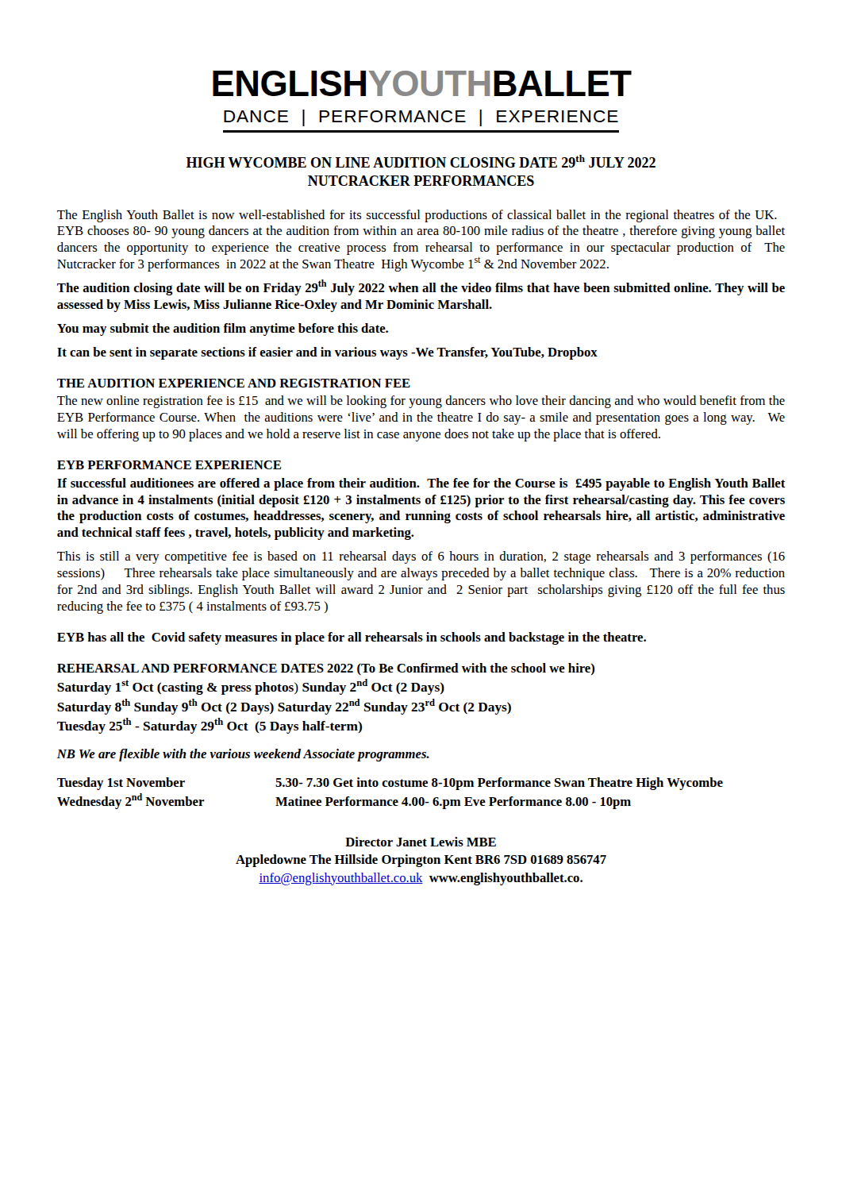ENGLISHYOUTHBALLET
DANCE | PERFORMANCE | EXPERIENCE
HIGH WYCOMBE ON LINE AUDITION CLOSING DATE 29th JULY 2022
NUTCRACKER PERFORMANCES
The English Youth Ballet is now well-established for its successful productions of classical ballet in the regional theatres of the UK. EYB chooses 80- 90 young dancers at the audition from within an area 80-100 mile radius of the theatre , therefore giving young ballet dancers the opportunity to experience the creative process from rehearsal to performance in our spectacular production of The Nutcracker for 3 performances in 2022 at the Swan Theatre High Wycombe 1st & 2nd November 2022.
The audition closing date will be on Friday 29th July 2022 when all the video films that have been submitted online. They will be assessed by Miss Lewis, Miss Julianne Rice-Oxley and Mr Dominic Marshall.
You may submit the audition film anytime before this date.
It can be sent in separate sections if easier and in various ways -We Transfer, YouTube, Dropbox
THE AUDITION EXPERIENCE AND REGISTRATION FEE
The new online registration fee is £15 and we will be looking for young dancers who love their dancing and who would benefit from the EYB Performance Course. When the auditions were ‘live’ and in the theatre I do say- a smile and presentation goes a long way. We will be offering up to 90 places and we hold a reserve list in case anyone does not take up the place that is offered.
EYB PERFORMANCE EXPERIENCE
If successful auditionees are offered a place from their audition. The fee for the Course is £495 payable to English Youth Ballet in advance in 4 instalments (initial deposit £120 + 3 instalments of £125) prior to the first rehearsal/casting day. This fee covers the production costs of costumes, headdresses, scenery, and running costs of school rehearsals hire, all artistic, administrative and technical staff fees , travel, hotels, publicity and marketing.
This is still a very competitive fee is based on 11 rehearsal days of 6 hours in duration, 2 stage rehearsals and 3 performances (16 sessions) Three rehearsals take place simultaneously and are always preceded by a ballet technique class. There is a 20% reduction for 2nd and 3rd siblings. English Youth Ballet will award 2 Junior and 2 Senior part scholarships giving £120 off the full fee thus reducing the fee to £375 ( 4 instalments of £93.75 )
EYB has all the Covid safety measures in place for all rehearsals in schools and backstage in the theatre.
REHEARSAL AND PERFORMANCE DATES 2022 (To Be Confirmed with the school we hire)
Saturday 1st Oct (casting & press photos) Sunday 2nd Oct (2 Days)
Saturday 8th Sunday 9th Oct (2 Days) Saturday 22nd Sunday 23rd Oct (2 Days)
Tuesday 25th - Saturday 29th Oct (5 Days half-term)
NB We are flexible with the various weekend Associate programmes.
| Tuesday 1st November | 5.30- 7.30 Get into costume 8-10pm Performance Swan Theatre High Wycombe |
| Wednesday 2 nd November | Matinee Performance 4.00- 6.pm Eve Performance 8.00 - 10pm |
Director Janet Lewis MBE
Appledowne The Hillside Orpington Kent BR6 7SD 01689 856747
info@englishyouthballet.co.uk www.englishyouthballet.co.